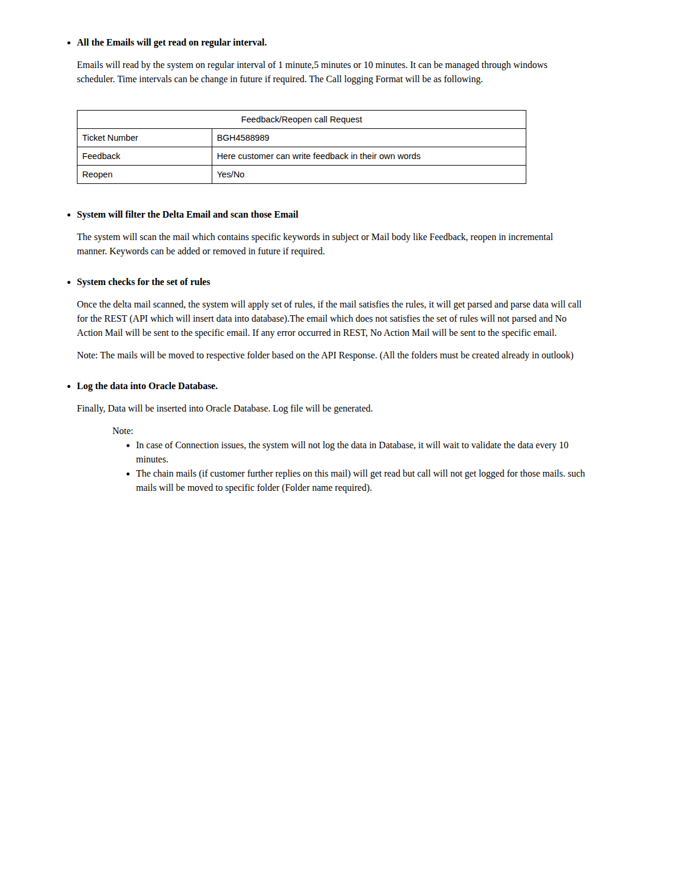All the Emails will get read on regular interval.
Emails will read by the system on regular interval of 1 minute,5 minutes or 10 minutes. It can be managed through windows scheduler. Time intervals can be change in future if required. The Call logging Format will be as following.
| Feedback/Reopen call Request |
| Ticket Number | BGH4588989 |
| Feedback | Here customer can write feedback in their own words |
| Reopen | Yes/No |
System will filter the Delta Email and scan those Email
The system will scan the mail which contains specific keywords in subject or Mail body like Feedback, reopen in incremental manner. Keywords can be added or removed in future if required.
System checks for the set of rules
Once the delta mail scanned, the system will apply set of rules, if the mail satisfies the rules, it will get parsed and parse data will call for the REST (API which will insert data into database).The email which does not satisfies the set of rules will not parsed and No Action Mail will be sent to the specific email. If any error occurred in REST, No Action Mail will be sent to the specific email.
Note: The mails will be moved to respective folder based on the API Response. (All the folders must be created already in outlook)
Log the data into Oracle Database.
Finally, Data will be inserted into Oracle Database. Log file will be generated.
Note:
In case of Connection issues, the system will not log the data in Database, it will wait to validate the data every 10 minutes.
The chain mails (if customer further replies on this mail) will get read but call will not get logged for those mails. such mails will be moved to specific folder (Folder name required).